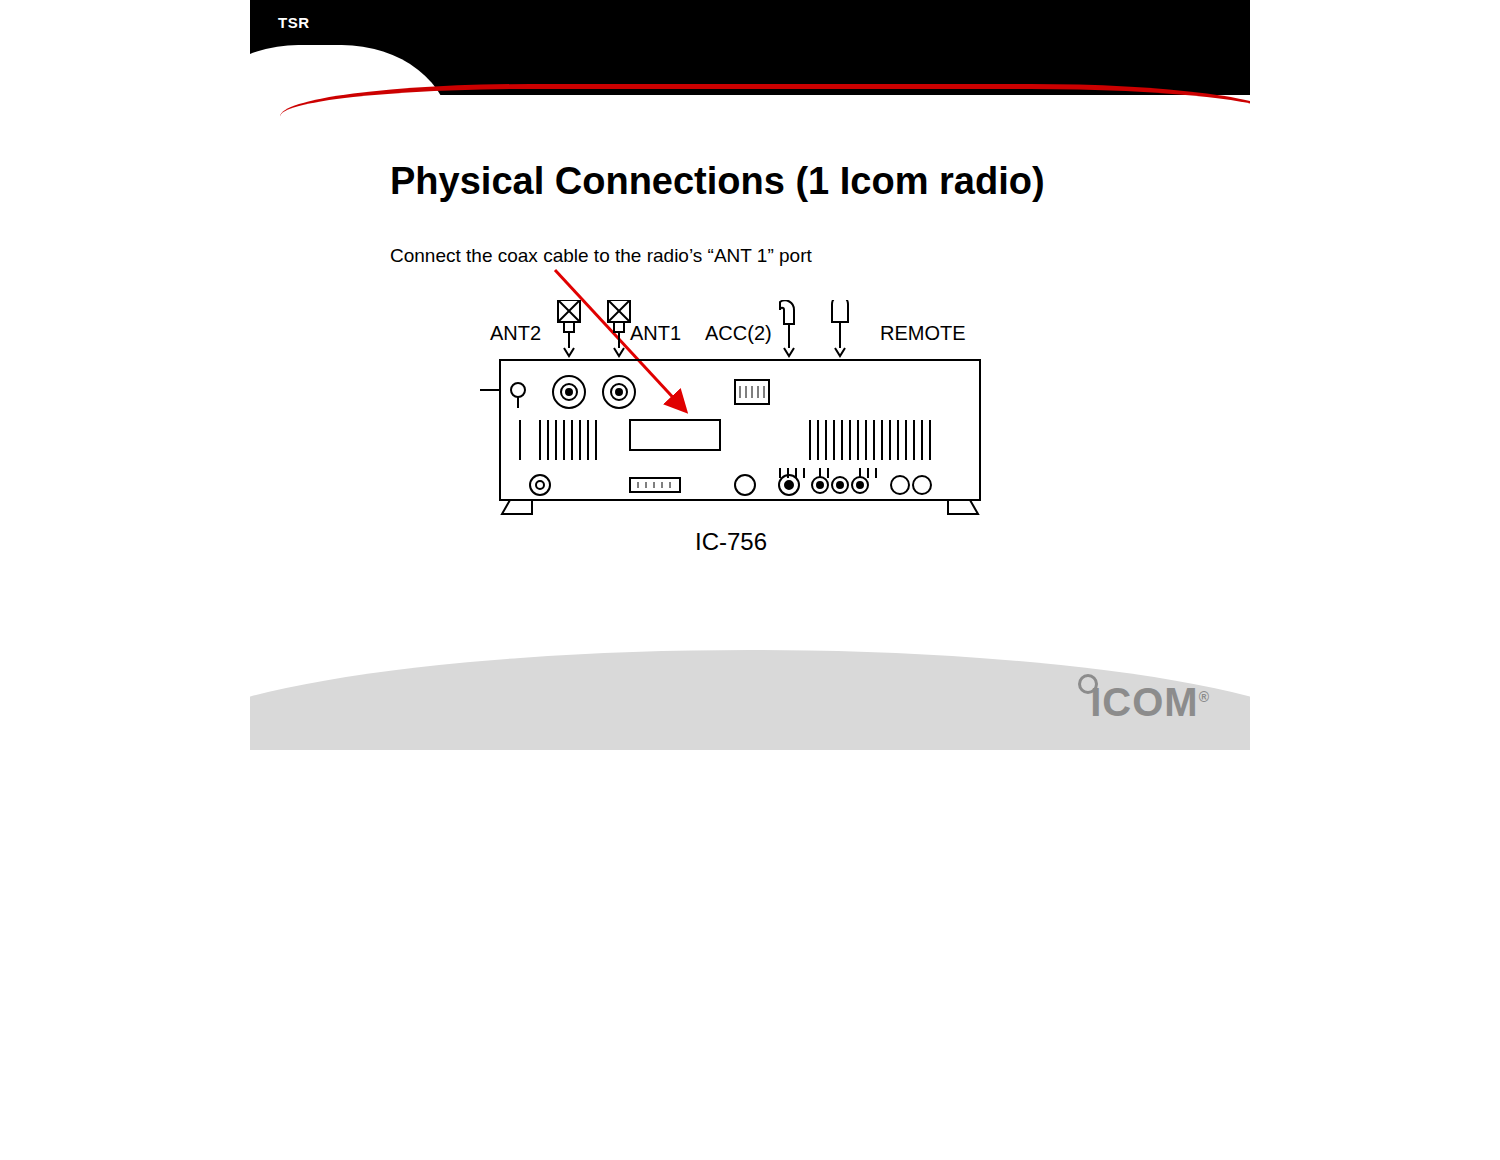TSR
Physical Connections (1 Icom radio)
Connect the coax cable to the radio’s “ANT 1” port
ANT2 ANT1 ACC(2) REMOTE IC-756
ICOM®